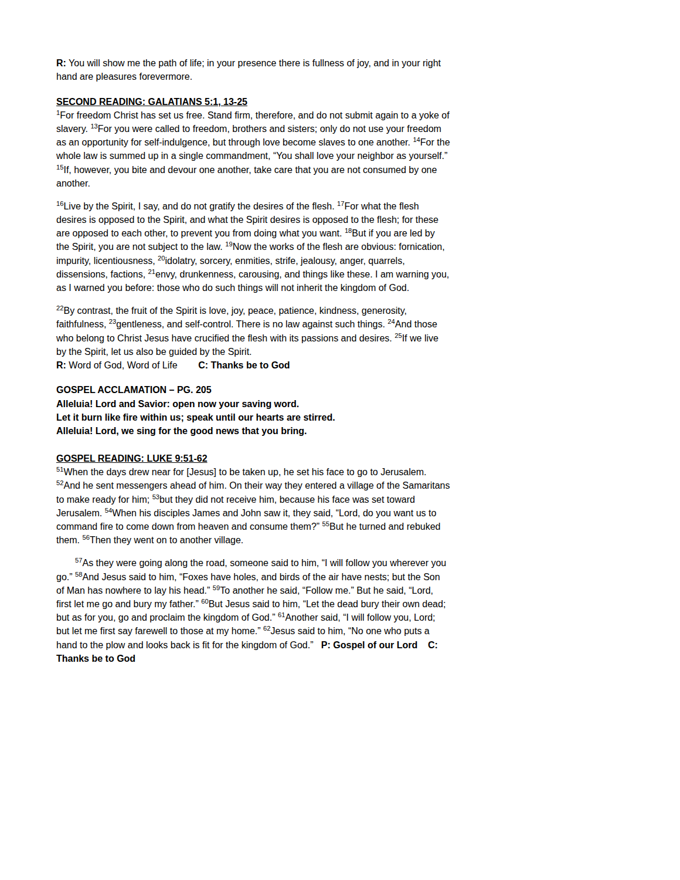R: You will show me the path of life; in your presence there is fullness of joy, and in your right hand are pleasures forevermore.
SECOND READING: GALATIANS 5:1, 13-25
1For freedom Christ has set us free. Stand firm, therefore, and do not submit again to a yoke of slavery. 13For you were called to freedom, brothers and sisters; only do not use your freedom as an opportunity for self-indulgence, but through love become slaves to one another. 14For the whole law is summed up in a single commandment, “You shall love your neighbor as yourself.” 15If, however, you bite and devour one another, take care that you are not consumed by one another.
16Live by the Spirit, I say, and do not gratify the desires of the flesh. 17For what the flesh desires is opposed to the Spirit, and what the Spirit desires is opposed to the flesh; for these are opposed to each other, to prevent you from doing what you want. 18But if you are led by the Spirit, you are not subject to the law. 19Now the works of the flesh are obvious: fornication, impurity, licentiousness, 20idolatry, sorcery, enmities, strife, jealousy, anger, quarrels, dissensions, factions, 21envy, drunkenness, carousing, and things like these. I am warning you, as I warned you before: those who do such things will not inherit the kingdom of God.
22By contrast, the fruit of the Spirit is love, joy, peace, patience, kindness, generosity, faithfulness, 23gentleness, and self-control. There is no law against such things. 24And those who belong to Christ Jesus have crucified the flesh with its passions and desires. 25If we live by the Spirit, let us also be guided by the Spirit.
R: Word of God, Word of Life C: Thanks be to God
GOSPEL ACCLAMATION – PG. 205
Alleluia! Lord and Savior: open now your saving word.
Let it burn like fire within us; speak until our hearts are stirred.
Alleluia! Lord, we sing for the good news that you bring.
GOSPEL READING: LUKE 9:51-62
51When the days drew near for [Jesus] to be taken up, he set his face to go to Jerusalem. 52And he sent messengers ahead of him. On their way they entered a village of the Samaritans to make ready for him; 53but they did not receive him, because his face was set toward Jerusalem. 54When his disciples James and John saw it, they said, “Lord, do you want us to command fire to come down from heaven and consume them?” 55But he turned and rebuked them. 56Then they went on to another village.
57As they were going along the road, someone said to him, “I will follow you wherever you go.” 58And Jesus said to him, “Foxes have holes, and birds of the air have nests; but the Son of Man has nowhere to lay his head.” 59To another he said, “Follow me.” But he said, “Lord, first let me go and bury my father.” 60But Jesus said to him, “Let the dead bury their own dead; but as for you, go and proclaim the kingdom of God.” 61Another said, “I will follow you, Lord; but let me first say farewell to those at my home.” 62Jesus said to him, “No one who puts a hand to the plow and looks back is fit for the kingdom of God.” P: Gospel of our Lord C: Thanks be to God